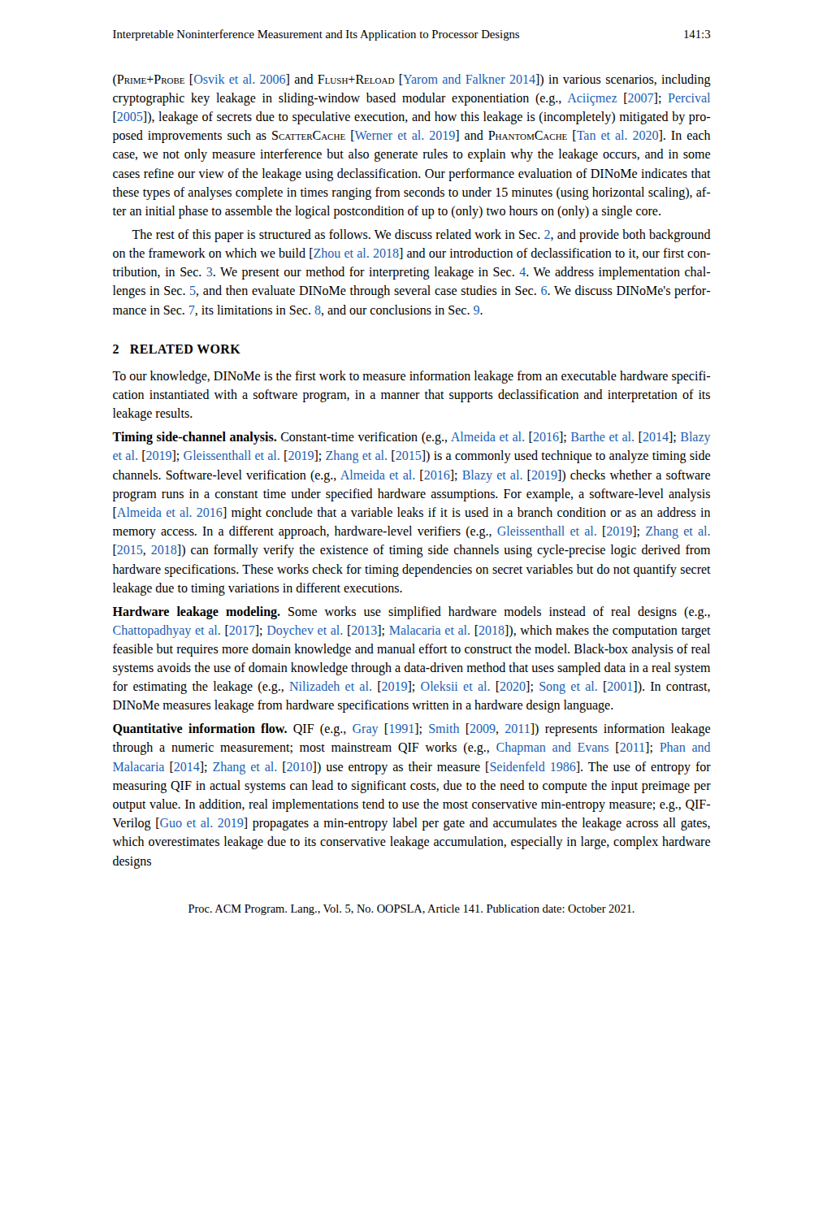Interpretable Noninterference Measurement and Its Application to Processor Designs 141:3
(Prime+Probe [Osvik et al. 2006] and Flush+Reload [Yarom and Falkner 2014]) in various scenarios, including cryptographic key leakage in sliding-window based modular exponentiation (e.g., Aciiçmez [2007]; Percival [2005]), leakage of secrets due to speculative execution, and how this leakage is (incompletely) mitigated by proposed improvements such as ScatterCache [Werner et al. 2019] and PhantomCache [Tan et al. 2020]. In each case, we not only measure interference but also generate rules to explain why the leakage occurs, and in some cases refine our view of the leakage using declassification. Our performance evaluation of DINoMe indicates that these types of analyses complete in times ranging from seconds to under 15 minutes (using horizontal scaling), after an initial phase to assemble the logical postcondition of up to (only) two hours on (only) a single core.
The rest of this paper is structured as follows. We discuss related work in Sec. 2, and provide both background on the framework on which we build [Zhou et al. 2018] and our introduction of declassification to it, our first contribution, in Sec. 3. We present our method for interpreting leakage in Sec. 4. We address implementation challenges in Sec. 5, and then evaluate DINoMe through several case studies in Sec. 6. We discuss DINoMe's performance in Sec. 7, its limitations in Sec. 8, and our conclusions in Sec. 9.
2 Related Work
To our knowledge, DINoMe is the first work to measure information leakage from an executable hardware specification instantiated with a software program, in a manner that supports declassification and interpretation of its leakage results.
Timing side-channel analysis. Constant-time verification (e.g., Almeida et al. [2016]; Barthe et al. [2014]; Blazy et al. [2019]; Gleissenthall et al. [2019]; Zhang et al. [2015]) is a commonly used technique to analyze timing side channels. Software-level verification (e.g., Almeida et al. [2016]; Blazy et al. [2019]) checks whether a software program runs in a constant time under specified hardware assumptions. For example, a software-level analysis [Almeida et al. 2016] might conclude that a variable leaks if it is used in a branch condition or as an address in memory access. In a different approach, hardware-level verifiers (e.g., Gleissenthall et al. [2019]; Zhang et al. [2015, 2018]) can formally verify the existence of timing side channels using cycle-precise logic derived from hardware specifications. These works check for timing dependencies on secret variables but do not quantify secret leakage due to timing variations in different executions.
Hardware leakage modeling. Some works use simplified hardware models instead of real designs (e.g., Chattopadhyay et al. [2017]; Doychev et al. [2013]; Malacaria et al. [2018]), which makes the computation target feasible but requires more domain knowledge and manual effort to construct the model. Black-box analysis of real systems avoids the use of domain knowledge through a data-driven method that uses sampled data in a real system for estimating the leakage (e.g., Nilizadeh et al. [2019]; Oleksii et al. [2020]; Song et al. [2001]). In contrast, DINoMe measures leakage from hardware specifications written in a hardware design language.
Quantitative information flow. QIF (e.g., Gray [1991]; Smith [2009, 2011]) represents information leakage through a numeric measurement; most mainstream QIF works (e.g., Chapman and Evans [2011]; Phan and Malacaria [2014]; Zhang et al. [2010]) use entropy as their measure [Seidenfeld 1986]. The use of entropy for measuring QIF in actual systems can lead to significant costs, due to the need to compute the input preimage per output value. In addition, real implementations tend to use the most conservative min-entropy measure; e.g., QIF-Verilog [Guo et al. 2019] propagates a min-entropy label per gate and accumulates the leakage across all gates, which overestimates leakage due to its conservative leakage accumulation, especially in large, complex hardware designs
Proc. ACM Program. Lang., Vol. 5, No. OOPSLA, Article 141. Publication date: October 2021.